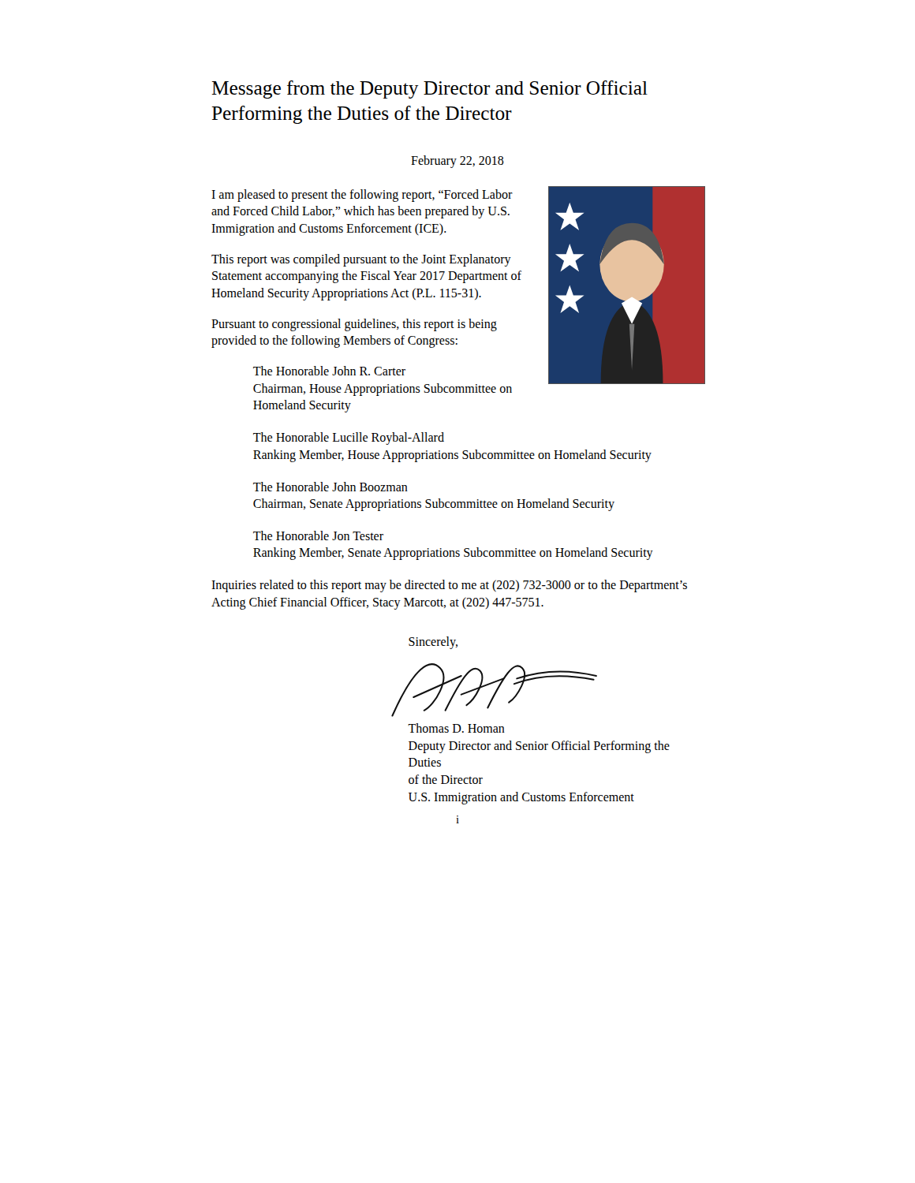Message from the Deputy Director and Senior Official
Performing the Duties of the Director
February 22, 2018
I am pleased to present the following report, “Forced Labor and Forced Child Labor,” which has been prepared by U.S. Immigration and Customs Enforcement (ICE).
This report was compiled pursuant to the Joint Explanatory Statement accompanying the Fiscal Year 2017 Department of Homeland Security Appropriations Act (P.L. 115-31).
Pursuant to congressional guidelines, this report is being provided to the following Members of Congress:
The Honorable John R. Carter
Chairman, House Appropriations Subcommittee on Homeland Security
The Honorable Lucille Roybal-Allard
Ranking Member, House Appropriations Subcommittee on Homeland Security
The Honorable John Boozman
Chairman, Senate Appropriations Subcommittee on Homeland Security
The Honorable Jon Tester
Ranking Member, Senate Appropriations Subcommittee on Homeland Security
Inquiries related to this report may be directed to me at (202) 732-3000 or to the Department’s Acting Chief Financial Officer, Stacy Marcott, at (202) 447-5751.
Sincerely,
Thomas D. Homan
Deputy Director and Senior Official Performing the Duties
of the Director
U.S. Immigration and Customs Enforcement
i